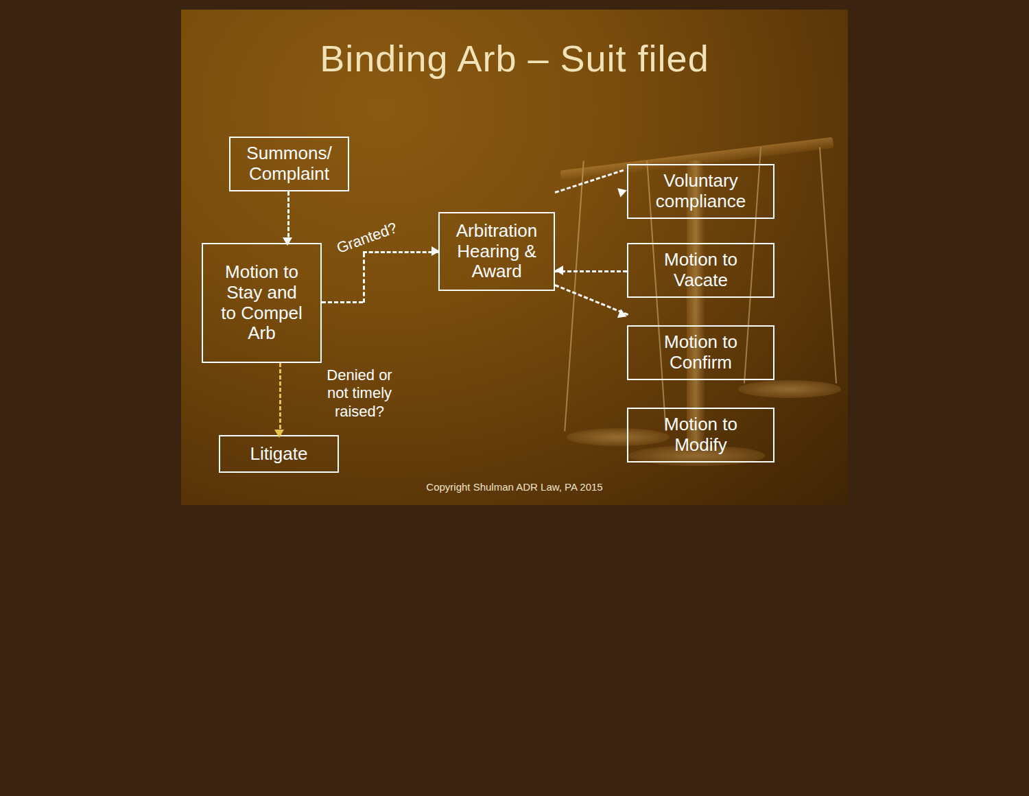Binding Arb – Suit filed
Summons/
Complaint
Motion to
Stay and
to Compel
Arb
Litigate
Arbitration
Hearing &
Award
Voluntary
compliance
Motion to
Vacate
Motion to
Confirm
Motion to
Modify
Granted?
Denied or
not timely
raised?
Copyright Shulman ADR Law, PA 2015